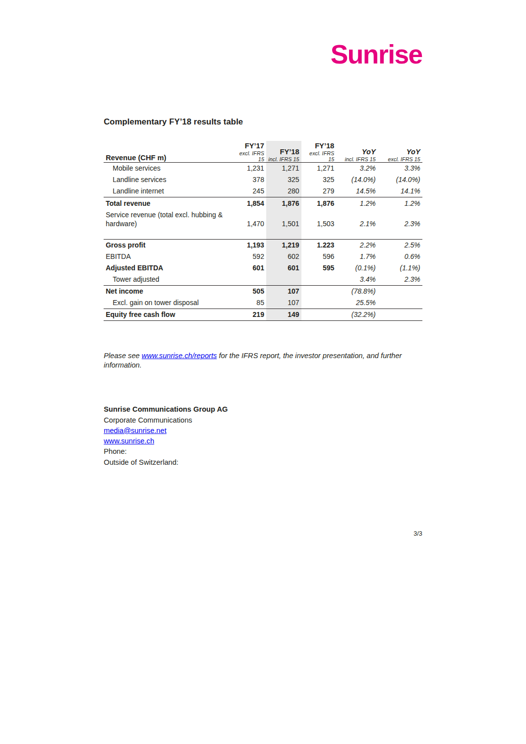Sunrise
Complementary FY’18 results table
| Revenue (CHF m) | FY’17 excl. IFRS 15 | FY’18 incl. IFRS 15 | FY’18 excl. IFRS 15 | YoY incl. IFRS 15 | YoY excl. IFRS 15 |
| --- | --- | --- | --- | --- | --- |
| Mobile services | 1,231 | 1,271 | 1,271 | 3.2% | 3.3% |
| Landline services | 378 | 325 | 325 | (14.0%) | (14.0%) |
| Landline internet | 245 | 280 | 279 | 14.5% | 14.1% |
| Total revenue | 1,854 | 1,876 | 1,876 | 1.2% | 1.2% |
| Service revenue (total excl. hubbing & hardware) | 1,470 | 1,501 | 1,503 | 2.1% | 2.3% |
| Gross profit | 1,193 | 1,219 | 1.223 | 2.2% | 2.5% |
| EBITDA | 592 | 602 | 596 | 1.7% | 0.6% |
| Adjusted EBITDA | 601 | 601 | 595 | (0.1%) | (1.1%) |
| Tower adjusted | | | | 3.4% | 2.3% |
| Net income | 505 | 107 | | (78.8%) | |
| Excl. gain on tower disposal | 85 | 107 | | 25.5% | |
| Equity free cash flow | 219 | 149 | | (32.2%) | |
Please see www.sunrise.ch/reports for the IFRS report, the investor presentation, and further information.
Sunrise Communications Group AG
Corporate Communications
media@sunrise.net
www.sunrise.ch
Phone:
Outside of Switzerland:
3/3